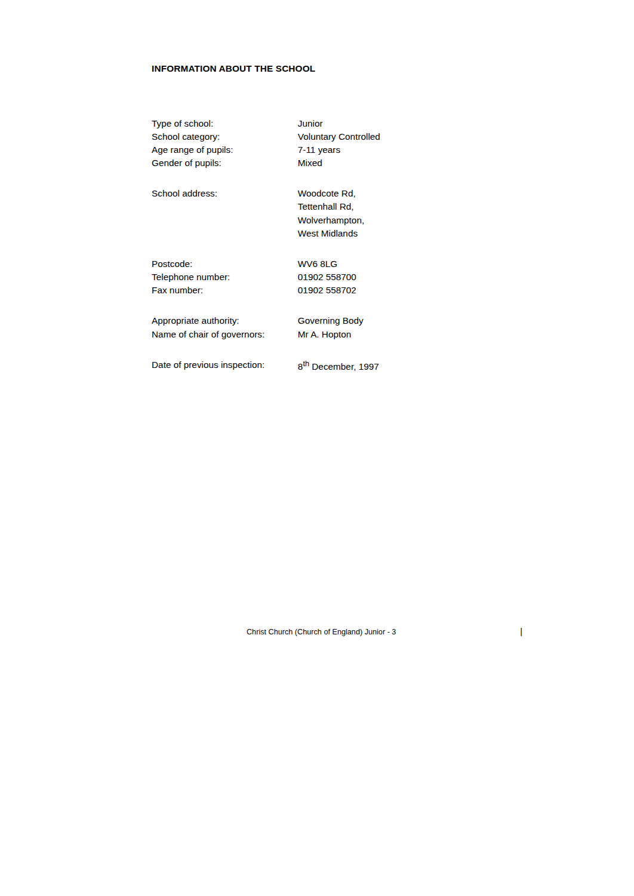INFORMATION ABOUT THE SCHOOL
| Type of school: | Junior |
| School category: | Voluntary Controlled |
| Age range of pupils: | 7-11 years |
| Gender of pupils: | Mixed |
| School address: | Woodcote Rd, Tettenhall Rd, Wolverhampton, West Midlands |
| Postcode: | WV6 8LG |
| Telephone number: | 01902 558700 |
| Fax number: | 01902 558702 |
| Appropriate authority: | Governing Body |
| Name of chair of governors: | Mr A. Hopton |
| Date of previous inspection: | 8 th December, 1997 |
Christ Church (Church of England) Junior - 3 |